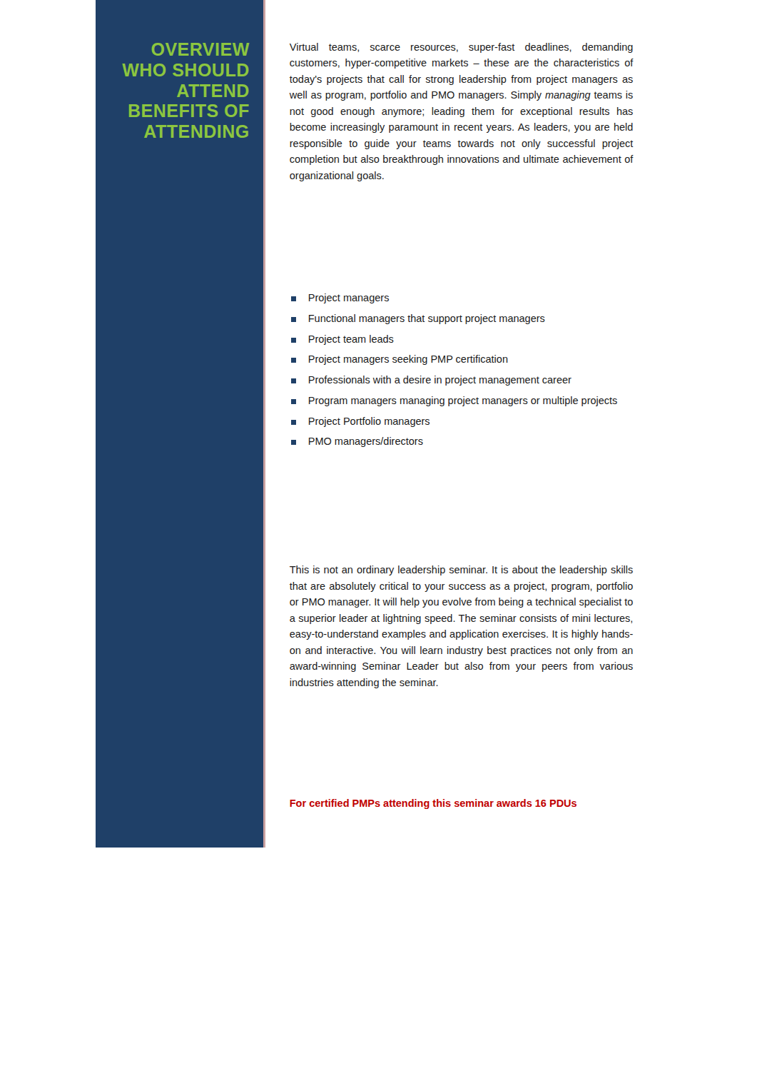OVERVIEW
WHO SHOULD
ATTEND
BENEFITS OF
ATTENDING
Virtual teams, scarce resources, super-fast deadlines, demanding customers, hyper-competitive markets – these are the characteristics of today's projects that call for strong leadership from project managers as well as program, portfolio and PMO managers. Simply managing teams is not good enough anymore; leading them for exceptional results has become increasingly paramount in recent years. As leaders, you are held responsible to guide your teams towards not only successful project completion but also breakthrough innovations and ultimate achievement of organizational goals.
Project managers
Functional managers that support project managers
Project team leads
Project managers seeking PMP certification
Professionals with a desire in project management career
Program managers managing project managers or multiple projects
Project Portfolio managers
PMO managers/directors
This is not an ordinary leadership seminar. It is about the leadership skills that are absolutely critical to your success as a project, program, portfolio or PMO manager. It will help you evolve from being a technical specialist to a superior leader at lightning speed. The seminar consists of mini lectures, easy-to-understand examples and application exercises. It is highly hands-on and interactive. You will learn industry best practices not only from an award-winning Seminar Leader but also from your peers from various industries attending the seminar.
For certified PMPs attending this seminar awards 16 PDUs